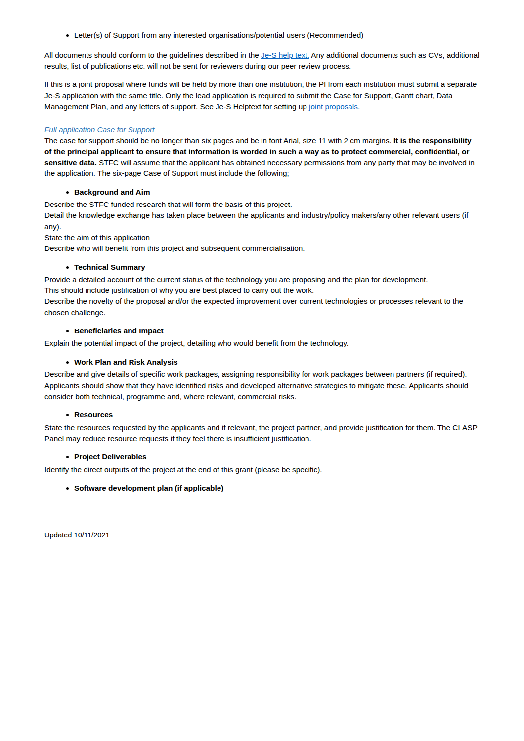Letter(s) of Support from any interested organisations/potential users (Recommended)
All documents should conform to the guidelines described in the Je-S help text. Any additional documents such as CVs, additional results, list of publications etc. will not be sent for reviewers during our peer review process.
If this is a joint proposal where funds will be held by more than one institution, the PI from each institution must submit a separate Je-S application with the same title. Only the lead application is required to submit the Case for Support, Gantt chart, Data Management Plan, and any letters of support. See Je-S Helptext for setting up joint proposals.
Full application Case for Support
The case for support should be no longer than six pages and be in font Arial, size 11 with 2 cm margins. It is the responsibility of the principal applicant to ensure that information is worded in such a way as to protect commercial, confidential, or sensitive data. STFC will assume that the applicant has obtained necessary permissions from any party that may be involved in the application. The six-page Case of Support must include the following;
Background and Aim
Describe the STFC funded research that will form the basis of this project.
Detail the knowledge exchange has taken place between the applicants and industry/policy makers/any other relevant users (if any).
State the aim of this application
Describe who will benefit from this project and subsequent commercialisation.
Technical Summary
Provide a detailed account of the current status of the technology you are proposing and the plan for development.
This should include justification of why you are best placed to carry out the work.
Describe the novelty of the proposal and/or the expected improvement over current technologies or processes relevant to the chosen challenge.
Beneficiaries and Impact
Explain the potential impact of the project, detailing who would benefit from the technology.
Work Plan and Risk Analysis
Describe and give details of specific work packages, assigning responsibility for work packages between partners (if required). Applicants should show that they have identified risks and developed alternative strategies to mitigate these. Applicants should consider both technical, programme and, where relevant, commercial risks.
Resources
State the resources requested by the applicants and if relevant, the project partner, and provide justification for them. The CLASP Panel may reduce resource requests if they feel there is insufficient justification.
Project Deliverables
Identify the direct outputs of the project at the end of this grant (please be specific).
Software development plan (if applicable)
Updated 10/11/2021